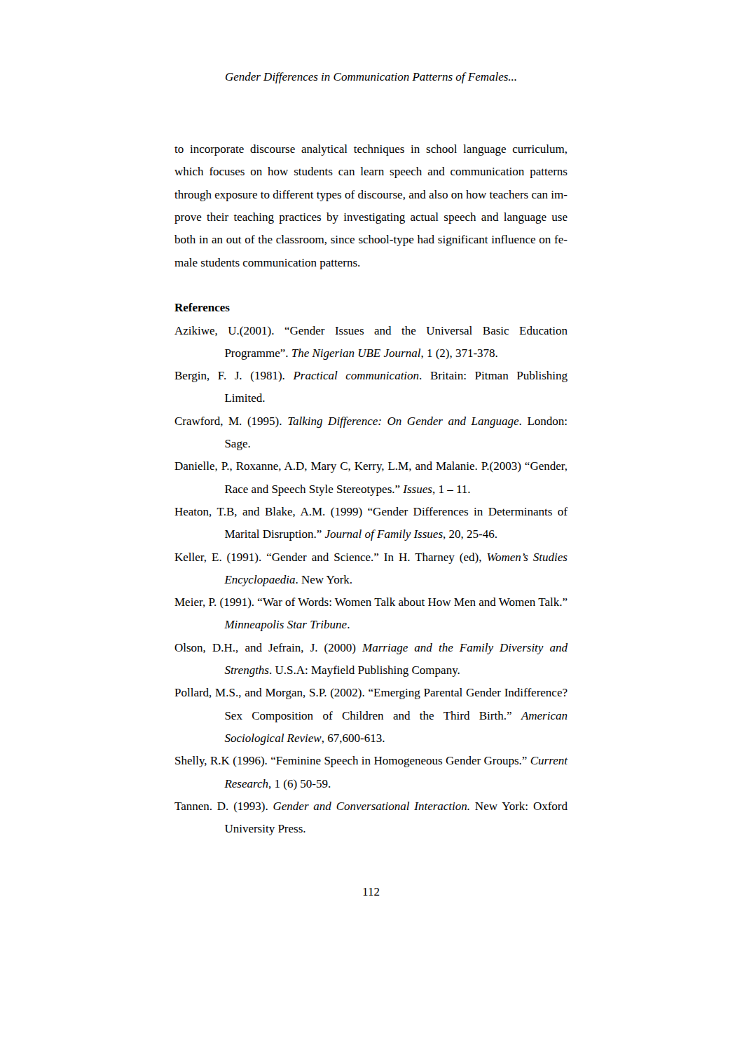Gender Differences in Communication Patterns of Females...
to incorporate discourse analytical techniques in school language curriculum, which focuses on how students can learn speech and communication patterns through exposure to different types of discourse, and also on how teachers can improve their teaching practices by investigating actual speech and language use both in an out of the classroom, since school-type had significant influence on female students communication patterns.
References
Azikiwe, U.(2001). “Gender Issues and the Universal Basic Education Programme”. The Nigerian UBE Journal, 1 (2), 371-378.
Bergin, F. J. (1981). Practical communication. Britain: Pitman Publishing Limited.
Crawford, M. (1995). Talking Difference: On Gender and Language. London: Sage.
Danielle, P., Roxanne, A.D, Mary C, Kerry, L.M, and Malanie. P.(2003) “Gender, Race and Speech Style Stereotypes.” Issues, 1 – 11.
Heaton, T.B, and Blake, A.M. (1999) “Gender Differences in Determinants of Marital Disruption.” Journal of Family Issues, 20, 25-46.
Keller, E. (1991). “Gender and Science.” In H. Tharney (ed), Women’s Studies Encyclopaedia. New York.
Meier, P. (1991). “War of Words: Women Talk about How Men and Women Talk.” Minneapolis Star Tribune.
Olson, D.H., and Jefrain, J. (2000) Marriage and the Family Diversity and Strengths. U.S.A: Mayfield Publishing Company.
Pollard, M.S., and Morgan, S.P. (2002). “Emerging Parental Gender Indifference? Sex Composition of Children and the Third Birth.” American Sociological Review, 67,600-613.
Shelly, R.K (1996). “Feminine Speech in Homogeneous Gender Groups.” Current Research, 1 (6) 50-59.
Tannen. D. (1993). Gender and Conversational Interaction. New York: Oxford University Press.
112